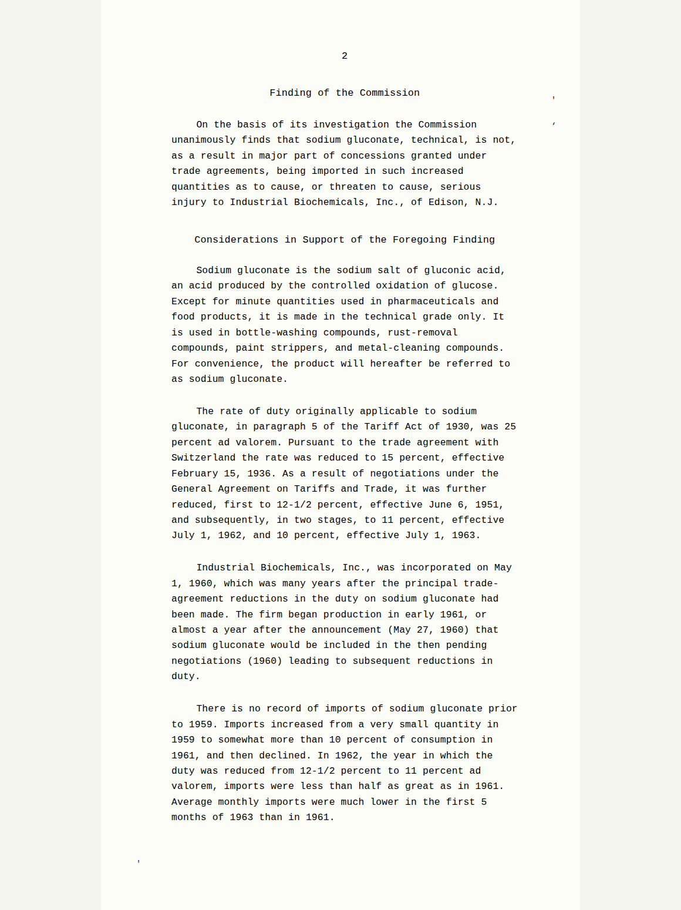2
Finding of the Commission
′
‘
On the basis of its investigation the Commission unanimously finds that sodium gluconate, technical, is not, as a result in major part of concessions granted under trade agreements, being imported in such increased quantities as to cause, or threaten to cause, serious injury to Industrial Biochemicals, Inc., of Edison, N.J.
Considerations in Support of the Foregoing Finding
Sodium gluconate is the sodium salt of gluconic acid, an acid produced by the controlled oxidation of glucose. Except for minute quantities used in pharmaceuticals and food products, it is made in the technical grade only. It is used in bottle-washing compounds, rust-removal compounds, paint strippers, and metal-cleaning compounds. For convenience, the product will hereafter be referred to as sodium gluconate.
The rate of duty originally applicable to sodium gluconate, in paragraph 5 of the Tariff Act of 1930, was 25 percent ad valorem. Pursuant to the trade agreement with Switzerland the rate was reduced to 15 percent, effective February 15, 1936. As a result of negotiations under the General Agreement on Tariffs and Trade, it was further reduced, first to 12-1/2 percent, effective June 6, 1951, and subsequently, in two stages, to 11 percent, effective July 1, 1962, and 10 percent, effective July 1, 1963.
Industrial Biochemicals, Inc., was incorporated on May 1, 1960, which was many years after the principal trade-agreement reductions in the duty on sodium gluconate had been made. The firm began production in early 1961, or almost a year after the announcement (May 27, 1960) that sodium gluconate would be included in the then pending negotiations (1960) leading to subsequent reductions in duty.
There is no record of imports of sodium gluconate prior to 1959. Imports increased from a very small quantity in 1959 to somewhat more than 10 percent of consumption in 1961, and then declined. In 1962, the year in which the duty was reduced from 12-1/2 percent to 11 percent ad valorem, imports were less than half as great as in 1961. Average monthly imports were much lower in the first 5 months of 1963 than in 1961.
′